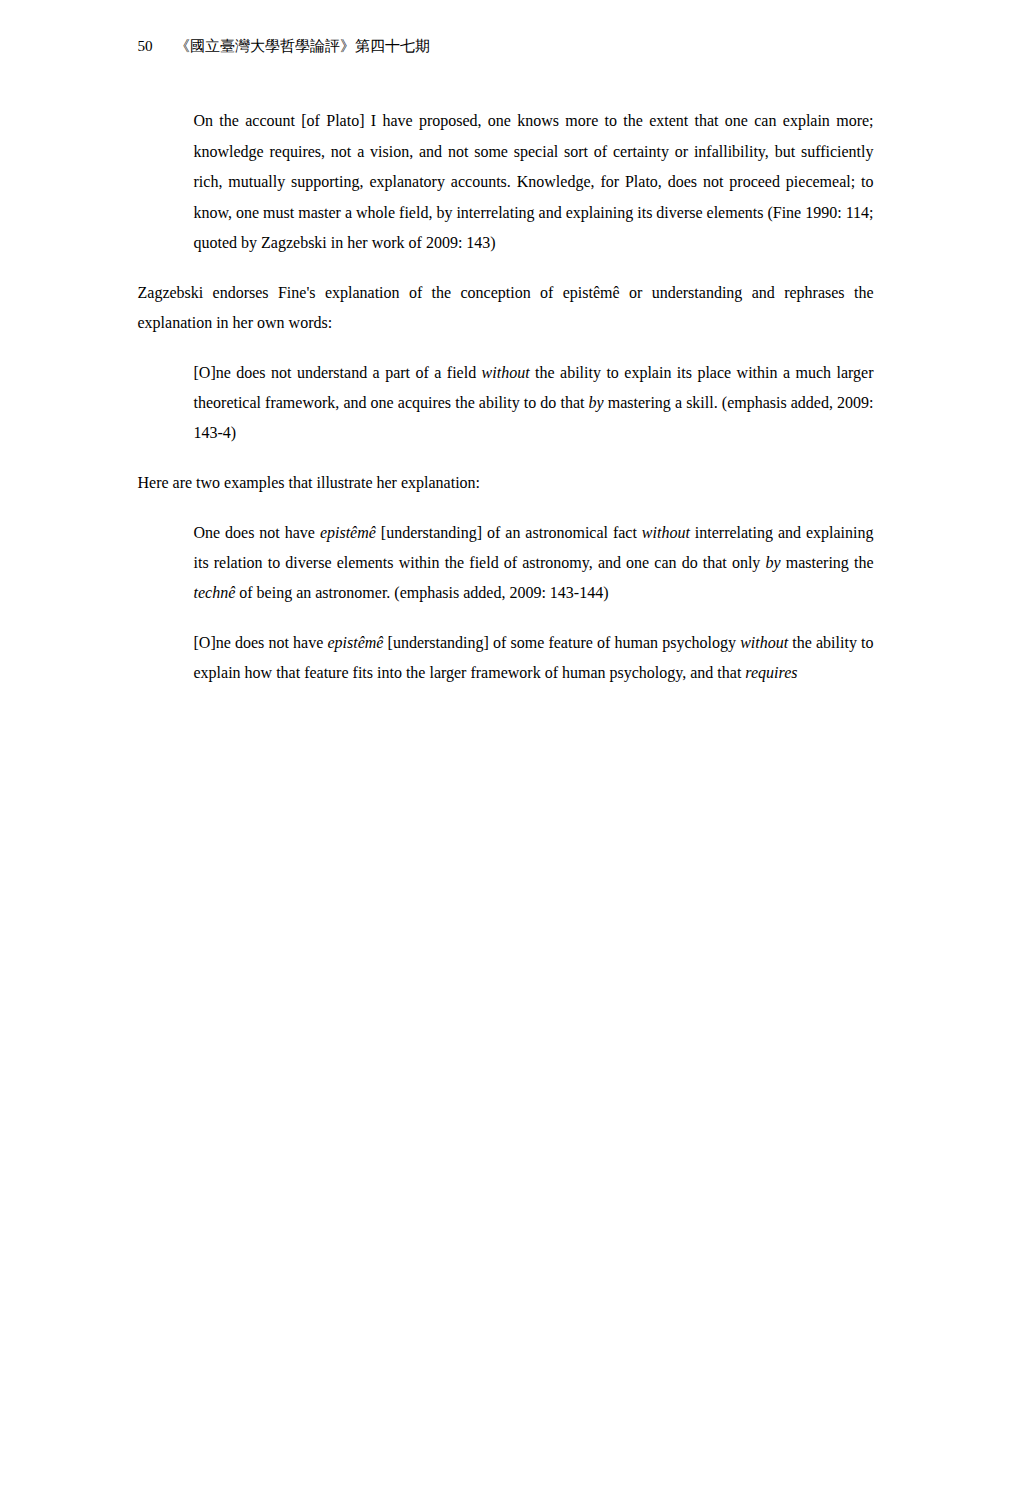50《國立臺灣大學哲學論評》第四十七期
On the account [of Plato] I have proposed, one knows more to the extent that one can explain more; knowledge requires, not a vision, and not some special sort of certainty or infallibility, but sufficiently rich, mutually supporting, explanatory accounts. Knowledge, for Plato, does not proceed piecemeal; to know, one must master a whole field, by interrelating and explaining its diverse elements (Fine 1990: 114; quoted by Zagzebski in her work of 2009: 143)
Zagzebski endorses Fine's explanation of the conception of epistêmê or understanding and rephrases the explanation in her own words:
[O]ne does not understand a part of a field without the ability to explain its place within a much larger theoretical framework, and one acquires the ability to do that by mastering a skill. (emphasis added, 2009: 143-4)
Here are two examples that illustrate her explanation:
One does not have epistêmê [understanding] of an astronomical fact without interrelating and explaining its relation to diverse elements within the field of astronomy, and one can do that only by mastering the technê of being an astronomer. (emphasis added, 2009: 143-144)
[O]ne does not have epistêmê [understanding] of some feature of human psychology without the ability to explain how that feature fits into the larger framework of human psychology, and that requires